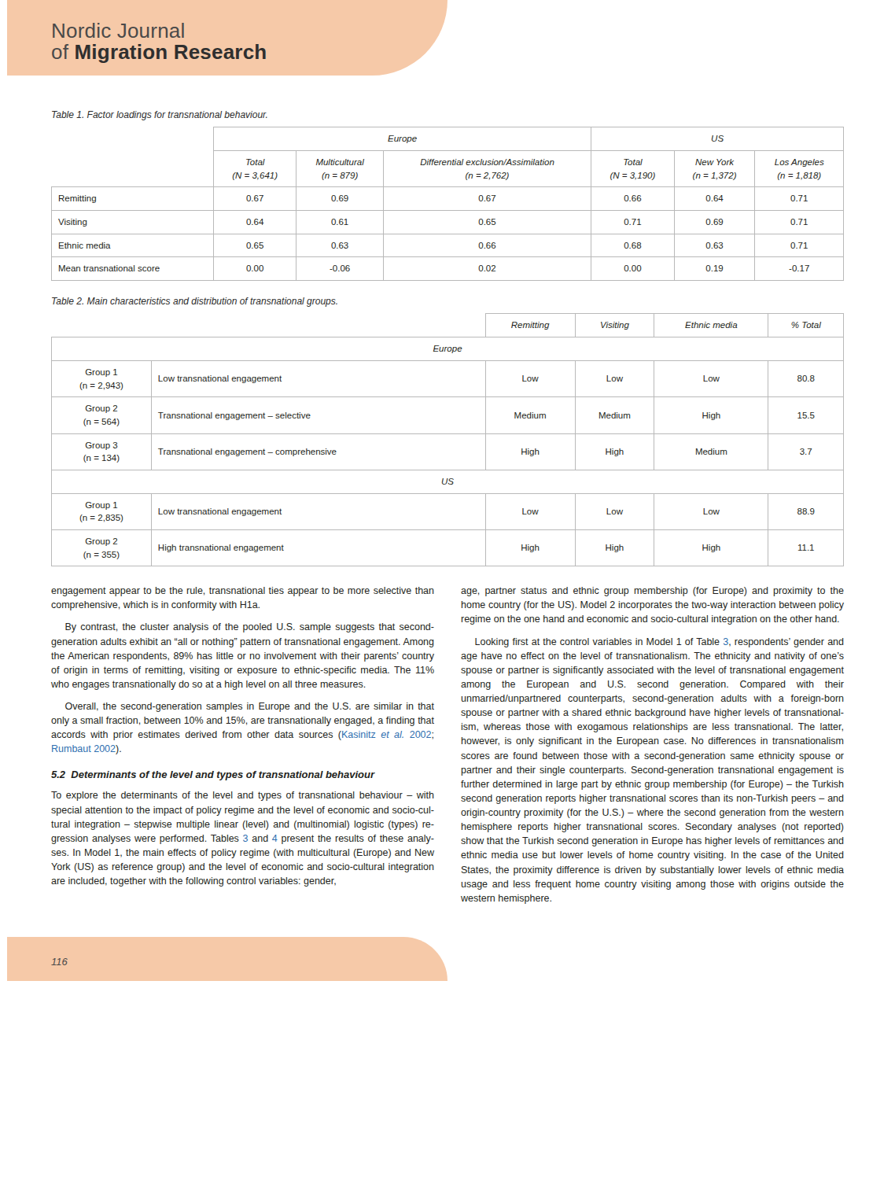Nordic Journal
of Migration Research
Table 1. Factor loadings for transnational behaviour.
| | Europe | US |
| | Total (N = 3,641) | Multicultural (n = 879) | Differential exclusion/Assimilation (n = 2,762) | Total (N = 3,190) | New York (n = 1,372) | Los Angeles (n = 1,818) |
| Remitting | 0.67 | 0.69 | 0.67 | 0.66 | 0.64 | 0.71 |
| Visiting | 0.64 | 0.61 | 0.65 | 0.71 | 0.69 | 0.71 |
| Ethnic media | 0.65 | 0.63 | 0.66 | 0.68 | 0.63 | 0.71 |
| Mean transnational score | 0.00 | -0.06 | 0.02 | 0.00 | 0.19 | -0.17 |
Table 2. Main characteristics and distribution of transnational groups.
| | | Remitting | Visiting | Ethnic media | % Total |
| Europe |
| Group 1 (n = 2,943) | Low transnational engagement | Low | Low | Low | 80.8 |
| Group 2 (n = 564) | Transnational engagement – selective | Medium | Medium | High | 15.5 |
| Group 3 (n = 134) | Transnational engagement – comprehensive | High | High | Medium | 3.7 |
| US |
| Group 1 (n = 2,835) | Low transnational engagement | Low | Low | Low | 88.9 |
| Group 2 (n = 355) | High transnational engagement | High | High | High | 11.1 |
engagement appear to be the rule, transnational ties appear to be more selective than comprehensive, which is in conformity with H1a.
By contrast, the cluster analysis of the pooled U.S. sample suggests that second-generation adults exhibit an “all or nothing” pattern of transnational engagement. Among the American respondents, 89% has little or no involvement with their parents’ country of origin in terms of remitting, visiting or exposure to ethnic-specific media. The 11% who engages transnationally do so at a high level on all three measures.
Overall, the second-generation samples in Europe and the U.S. are similar in that only a small fraction, between 10% and 15%, are transnationally engaged, a finding that accords with prior estimates derived from other data sources (Kasinitz et al. 2002; Rumbaut 2002).
5.2 Determinants of the level and types of transnational behaviour
To explore the determinants of the level and types of transnational behaviour – with special attention to the impact of policy regime and the level of economic and socio-cultural integration – stepwise multiple linear (level) and (multinomial) logistic (types) regression analyses were performed. Tables 3 and 4 present the results of these analyses. In Model 1, the main effects of policy regime (with multicultural (Europe) and New York (US) as reference group) and the level of economic and socio-cultural integration are included, together with the following control variables: gender,
age, partner status and ethnic group membership (for Europe) and proximity to the home country (for the US). Model 2 incorporates the two-way interaction between policy regime on the one hand and economic and socio-cultural integration on the other hand.
Looking first at the control variables in Model 1 of Table 3, respondents’ gender and age have no effect on the level of transnationalism. The ethnicity and nativity of one’s spouse or partner is significantly associated with the level of transnational engagement among the European and U.S. second generation. Compared with their unmarried/unpartnered counterparts, second-generation adults with a foreign-born spouse or partner with a shared ethnic background have higher levels of transnationalism, whereas those with exogamous relationships are less transnational. The latter, however, is only significant in the European case. No differences in transnationalism scores are found between those with a second-generation same ethnicity spouse or partner and their single counterparts. Second-generation transnational engagement is further determined in large part by ethnic group membership (for Europe) – the Turkish second generation reports higher transnational scores than its non-Turkish peers – and origin-country proximity (for the U.S.) – where the second generation from the western hemisphere reports higher transnational scores. Secondary analyses (not reported) show that the Turkish second generation in Europe has higher levels of remittances and ethnic media use but lower levels of home country visiting. In the case of the United States, the proximity difference is driven by substantially lower levels of ethnic media usage and less frequent home country visiting among those with origins outside the western hemisphere.
116